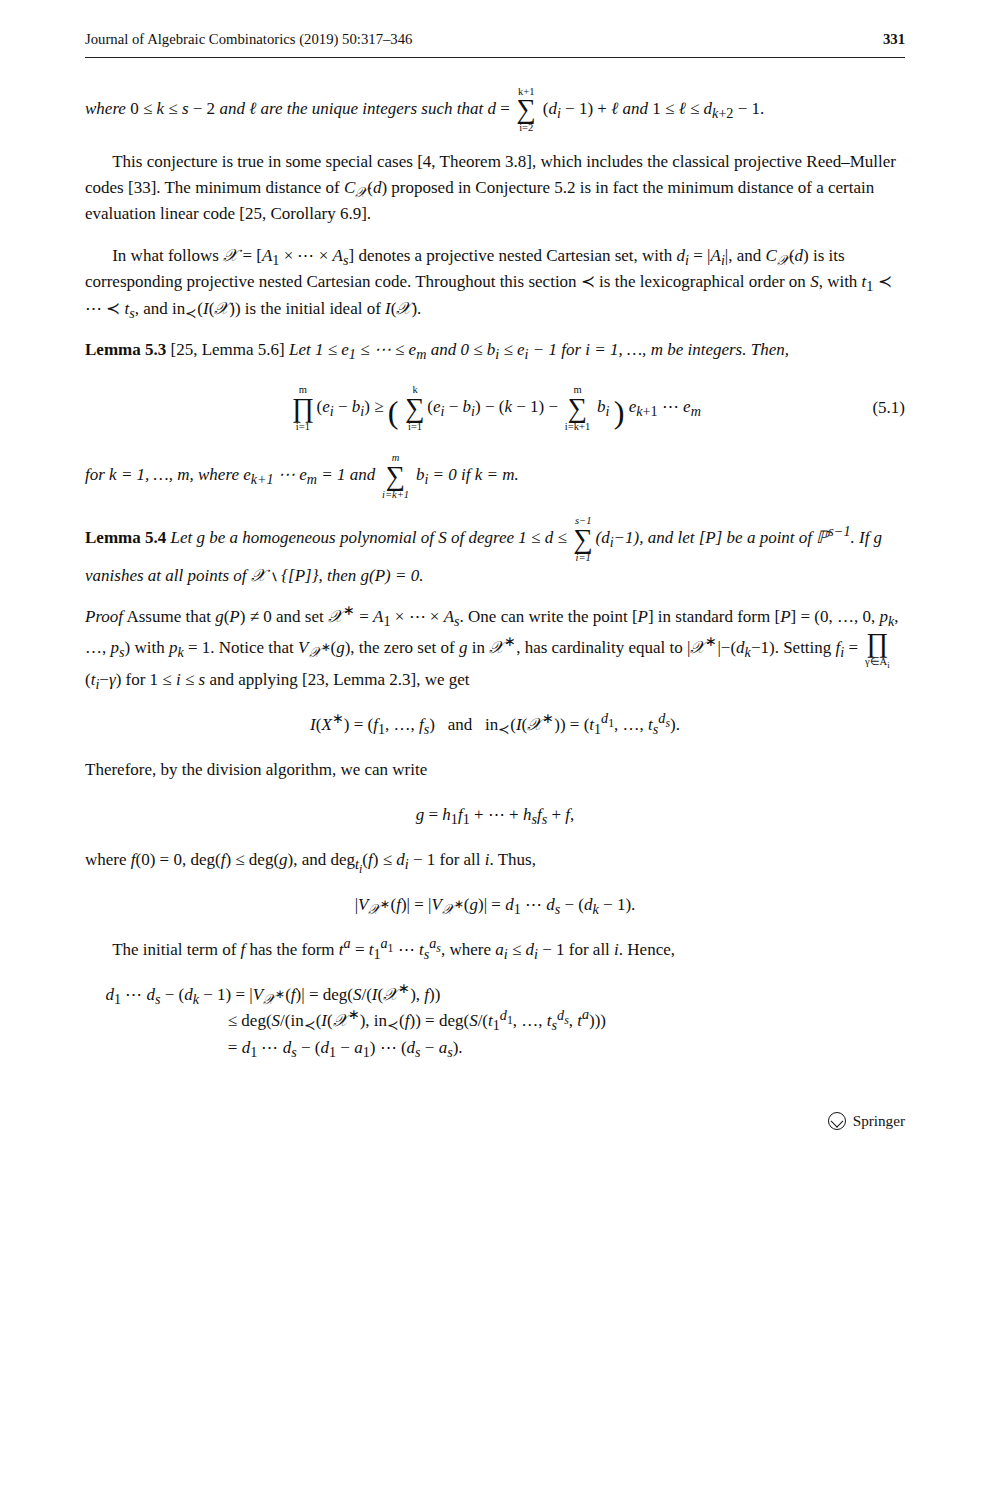Journal of Algebraic Combinatorics (2019) 50:317–346 331
where 0 ≤ k ≤ s − 2 and ℓ are the unique integers such that d = k+1∑i=2 (di − 1) + ℓ and 1 ≤ ℓ ≤ dk+2 − 1.
This conjecture is true in some special cases [4, Theorem 3.8], which includes the classical projective Reed–Muller codes [33]. The minimum distance of C𝒳(d) proposed in Conjecture 5.2 is in fact the minimum distance of a certain evaluation linear code [25, Corollary 6.9].
In what follows 𝒳 = [A1 × ⋯ × As] denotes a projective nested Cartesian set, with di = |Ai|, and C𝒳(d) is its corresponding projective nested Cartesian code. Throughout this section ≺ is the lexicographical order on S, with t1 ≺ ⋯ ≺ ts, and in≺(I(𝒳)) is the initial ideal of I(𝒳).
Lemma 5.3 [25, Lemma 5.6] Let 1 ≤ e1 ≤ ⋯ ≤ em and 0 ≤ bi ≤ ei − 1 for i = 1, …, m be integers. Then,
m∏i=1(ei − bi) ≥ ( k∑i=1(ei − bi) − (k − 1) − m∑i=k+1 bi ) ek+1 ⋯ em
(5.1)
for k = 1, …, m, where ek+1 ⋯ em = 1 and m∑i=k+1 bi = 0 if k = m.
Lemma 5.4 Let g be a homogeneous polynomial of S of degree 1 ≤ d ≤ s−1∑i=1(di−1), and let [P] be a point of ℙs−1. If g vanishes at all points of 𝒳 ∖ {[P]}, then g(P) = 0.
Proof Assume that g(P) ≠ 0 and set 𝒳∗ = A1 × ⋯ × As. One can write the point [P] in standard form [P] = (0, …, 0, pk, …, ps) with pk = 1. Notice that V𝒳∗(g), the zero set of g in 𝒳∗, has cardinality equal to |𝒳∗|−(dk−1). Setting fi = ∏γ∈Ai(ti−γ) for 1 ≤ i ≤ s and applying [23, Lemma 2.3], we get
I(X∗) = (f1, …, fs) and in≺(I(𝒳∗)) = (t1d1, …, tsds).
Therefore, by the division algorithm, we can write
g = h1f1 + ⋯ + hsfs + f,
where f(0) = 0, deg(f) ≤ deg(g), and degti(f) ≤ di − 1 for all i. Thus,
|V𝒳∗(f)| = |V𝒳∗(g)| = d1 ⋯ ds − (dk − 1).
The initial term of f has the form ta = t1a1 ⋯ tsas, where ai ≤ di − 1 for all i. Hence,
d1 ⋯ ds − (dk − 1) = |V𝒳∗(f)| = deg(S/(I(𝒳∗), f))
≤ deg(S/(in≺(I(𝒳∗), in≺(f)) = deg(S/(t1d1, …, tsds, ta)))
= d1 ⋯ ds − (d1 − a1) ⋯ (ds − as).
Springer